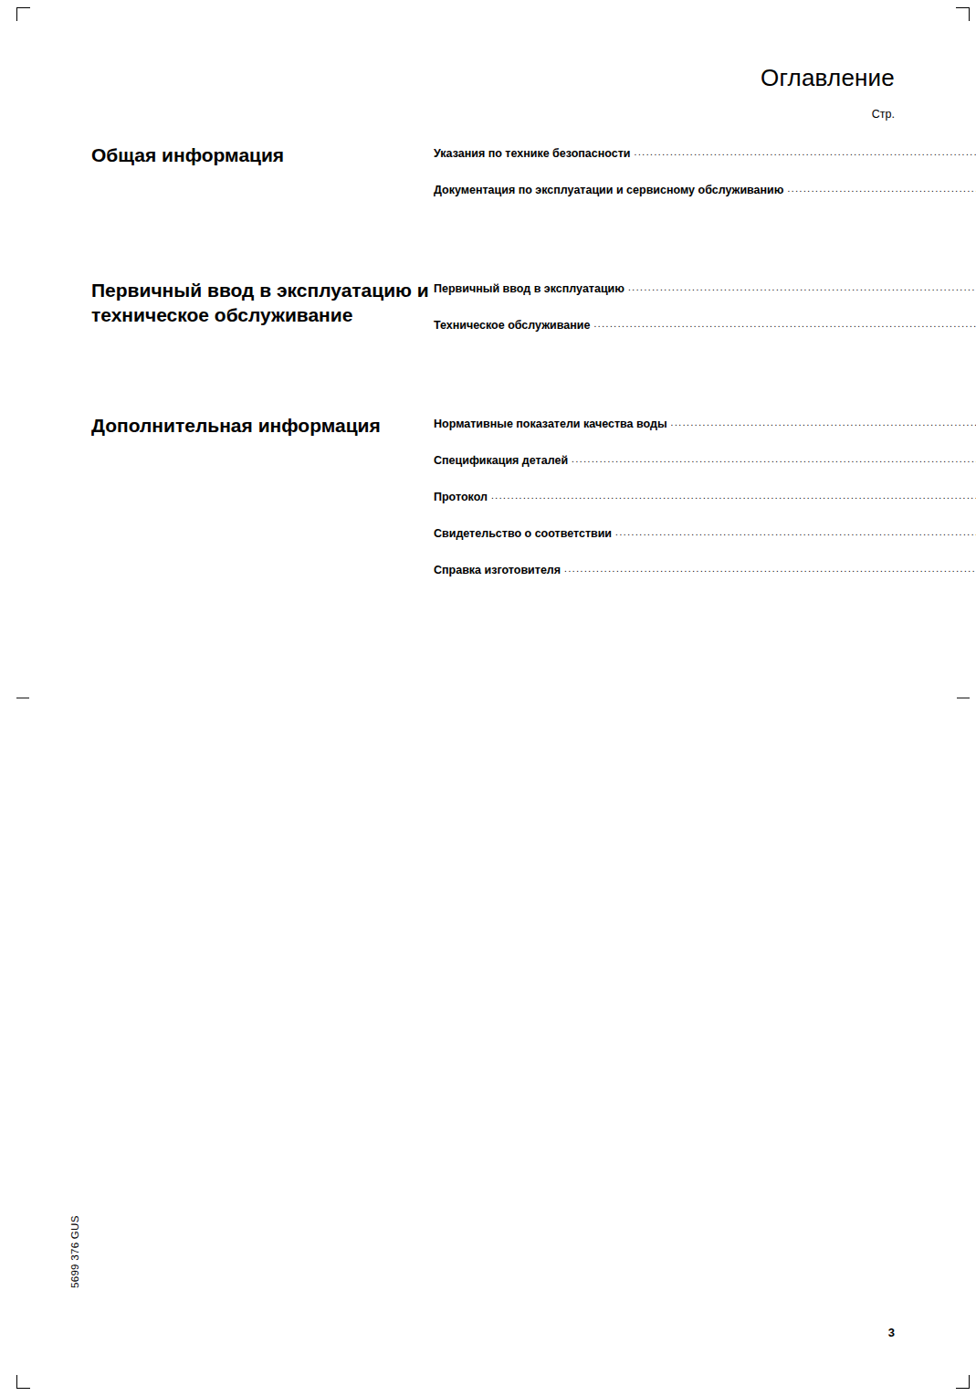Оглавление
Стр.
Общая информация
Указания по технике безопасности .................................................................................................................................................................. 2
Документация по эксплуатации и сервисному обслуживанию .................................................................................................................................................................. 2
Первичный ввод в эксплуатацию и техническое обслуживание
Первичный ввод в эксплуатацию .................................................................................................................................................................. 4
Техническое обслуживание .................................................................................................................................................................. 5
Дополнительная информация
Нормативные показатели качества воды .................................................................................................................................................................. 11
Спецификация деталей .................................................................................................................................................................. 13
Протокол .................................................................................................................................................................. 17
Свидетельство о соответствии .................................................................................................................................................................. 18
Справка изготовителя .................................................................................................................................................................. 18
5699 376 GUS
3